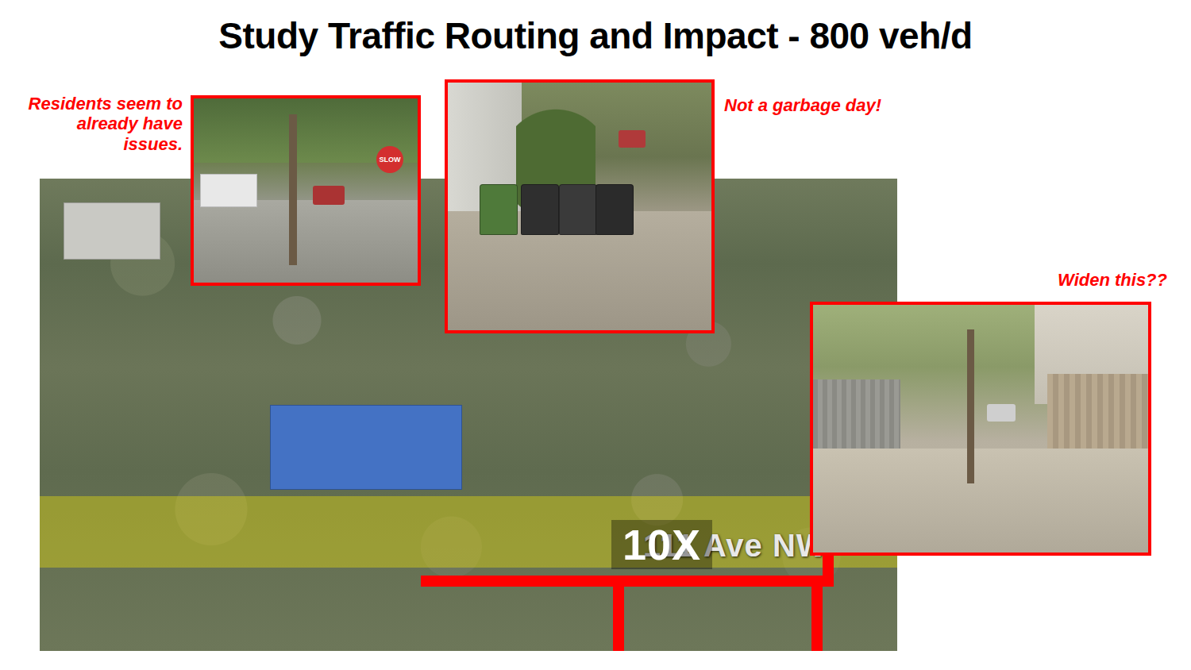Study Traffic Routing and Impact - 800 veh/d
111 Ave NW
10X
SLOW
Residents seem to already have issues.
Not a garbage day!
Widen this??